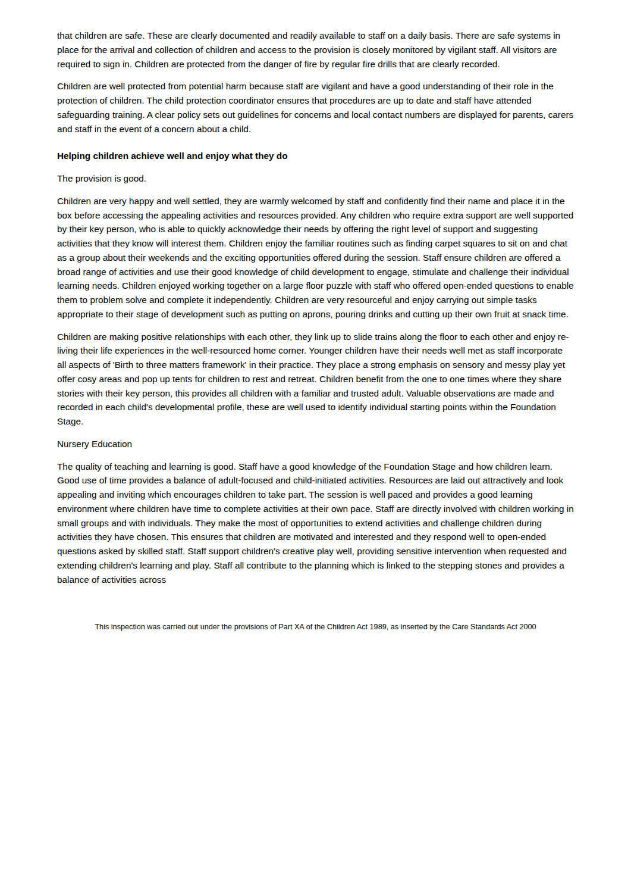that children are safe. These are clearly documented and readily available to staff on a daily basis. There are safe systems in place for the arrival and collection of children and access to the provision is closely monitored by vigilant staff. All visitors are required to sign in. Children are protected from the danger of fire by regular fire drills that are clearly recorded.
Children are well protected from potential harm because staff are vigilant and have a good understanding of their role in the protection of children. The child protection coordinator ensures that procedures are up to date and staff have attended safeguarding training. A clear policy sets out guidelines for concerns and local contact numbers are displayed for parents, carers and staff in the event of a concern about a child.
Helping children achieve well and enjoy what they do
The provision is good.
Children are very happy and well settled, they are warmly welcomed by staff and confidently find their name and place it in the box before accessing the appealing activities and resources provided. Any children who require extra support are well supported by their key person, who is able to quickly acknowledge their needs by offering the right level of support and suggesting activities that they know will interest them. Children enjoy the familiar routines such as finding carpet squares to sit on and chat as a group about their weekends and the exciting opportunities offered during the session. Staff ensure children are offered a broad range of activities and use their good knowledge of child development to engage, stimulate and challenge their individual learning needs. Children enjoyed working together on a large floor puzzle with staff who offered open-ended questions to enable them to problem solve and complete it independently. Children are very resourceful and enjoy carrying out simple tasks appropriate to their stage of development such as putting on aprons, pouring drinks and cutting up their own fruit at snack time.
Children are making positive relationships with each other, they link up to slide trains along the floor to each other and enjoy re-living their life experiences in the well-resourced home corner. Younger children have their needs well met as staff incorporate all aspects of 'Birth to three matters framework' in their practice. They place a strong emphasis on sensory and messy play yet offer cosy areas and pop up tents for children to rest and retreat. Children benefit from the one to one times where they share stories with their key person, this provides all children with a familiar and trusted adult. Valuable observations are made and recorded in each child's developmental profile, these are well used to identify individual starting points within the Foundation Stage.
Nursery Education
The quality of teaching and learning is good. Staff have a good knowledge of the Foundation Stage and how children learn. Good use of time provides a balance of adult-focused and child-initiated activities. Resources are laid out attractively and look appealing and inviting which encourages children to take part. The session is well paced and provides a good learning environment where children have time to complete activities at their own pace. Staff are directly involved with children working in small groups and with individuals. They make the most of opportunities to extend activities and challenge children during activities they have chosen. This ensures that children are motivated and interested and they respond well to open-ended questions asked by skilled staff. Staff support children's creative play well, providing sensitive intervention when requested and extending children's learning and play. Staff all contribute to the planning which is linked to the stepping stones and provides a balance of activities across
This inspection was carried out under the provisions of Part XA of the Children Act 1989, as inserted by the Care Standards Act 2000